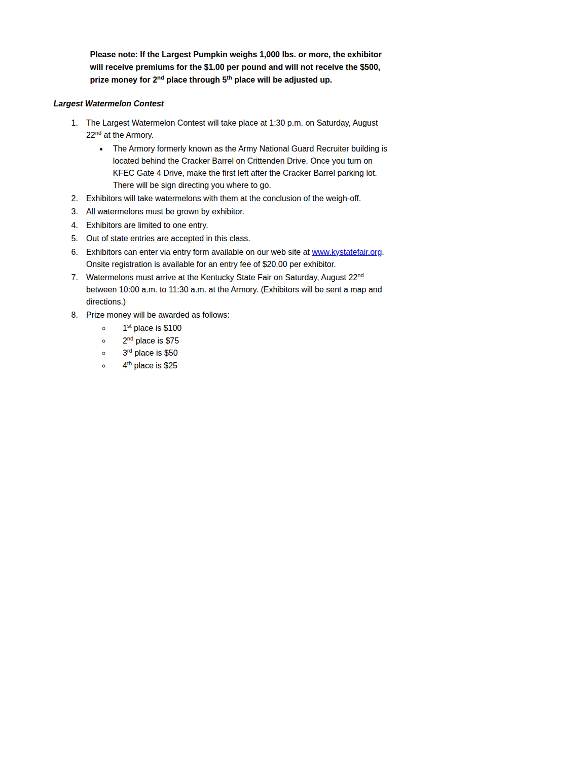Please note: If the Largest Pumpkin weighs 1,000 lbs. or more, the exhibitor will receive premiums for the $1.00 per pound and will not receive the $500, prize money for 2nd place through 5th place will be adjusted up.
Largest Watermelon Contest
The Largest Watermelon Contest will take place at 1:30 p.m. on Saturday, August 22nd at the Armory.
The Armory formerly known as the Army National Guard Recruiter building is located behind the Cracker Barrel on Crittenden Drive. Once you turn on KFEC Gate 4 Drive, make the first left after the Cracker Barrel parking lot. There will be sign directing you where to go.
Exhibitors will take watermelons with them at the conclusion of the weigh-off.
All watermelons must be grown by exhibitor.
Exhibitors are limited to one entry.
Out of state entries are accepted in this class.
Exhibitors can enter via entry form available on our web site at www.kystatefair.org. Onsite registration is available for an entry fee of $20.00 per exhibitor.
Watermelons must arrive at the Kentucky State Fair on Saturday, August 22nd between 10:00 a.m. to 11:30 a.m. at the Armory. (Exhibitors will be sent a map and directions.)
Prize money will be awarded as follows:
1st place is $100
2nd place is $75
3rd place is $50
4th place is $25